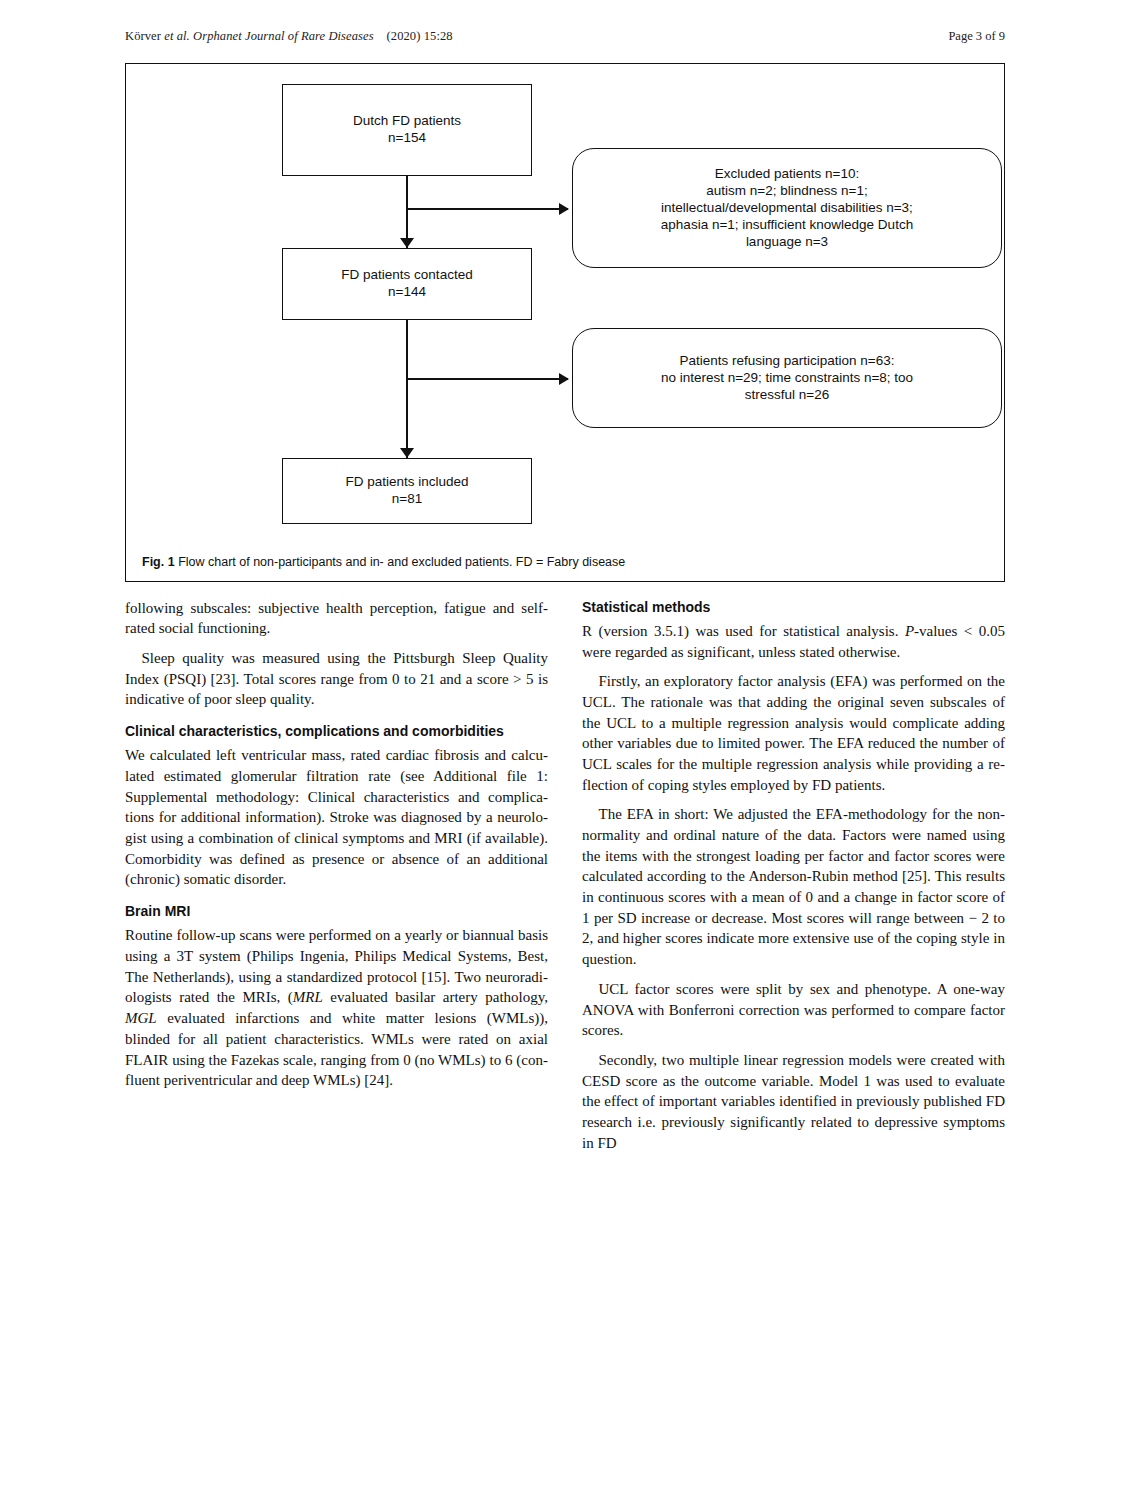Körver et al. Orphanet Journal of Rare Diseases (2020) 15:28
Page 3 of 9
Dutch FD patients
n=154
Excluded patients n=10:
autism n=2; blindness n=1;
intellectual/developmental disabilities n=3;
aphasia n=1; insufficient knowledge Dutch
language n=3
FD patients contacted
n=144
Patients refusing participation n=63:
no interest n=29; time constraints n=8; too
stressful n=26
FD patients included
n=81
Fig. 1 Flow chart of non-participants and in- and excluded patients. FD = Fabry disease
following subscales: subjective health perception, fatigue and self-rated social functioning.
Sleep quality was measured using the Pittsburgh Sleep Quality Index (PSQI) [23]. Total scores range from 0 to 21 and a score > 5 is indicative of poor sleep quality.
Clinical characteristics, complications and comorbidities
We calculated left ventricular mass, rated cardiac fibrosis and calculated estimated glomerular filtration rate (see Additional file 1: Supplemental methodology: Clinical characteristics and complications for additional information). Stroke was diagnosed by a neurologist using a combination of clinical symptoms and MRI (if available). Comorbidity was defined as presence or absence of an additional (chronic) somatic disorder.
Brain MRI
Routine follow-up scans were performed on a yearly or biannual basis using a 3T system (Philips Ingenia, Philips Medical Systems, Best, The Netherlands), using a standardized protocol [15]. Two neuroradiologists rated the MRIs, (MRL evaluated basilar artery pathology, MGL evaluated infarctions and white matter lesions (WMLs)), blinded for all patient characteristics. WMLs were rated on axial FLAIR using the Fazekas scale, ranging from 0 (no WMLs) to 6 (confluent periventricular and deep WMLs) [24].
Statistical methods
R (version 3.5.1) was used for statistical analysis. P-values < 0.05 were regarded as significant, unless stated otherwise.
Firstly, an exploratory factor analysis (EFA) was performed on the UCL. The rationale was that adding the original seven subscales of the UCL to a multiple regression analysis would complicate adding other variables due to limited power. The EFA reduced the number of UCL scales for the multiple regression analysis while providing a reflection of coping styles employed by FD patients.
The EFA in short: We adjusted the EFA-methodology for the non-normality and ordinal nature of the data. Factors were named using the items with the strongest loading per factor and factor scores were calculated according to the Anderson-Rubin method [25]. This results in continuous scores with a mean of 0 and a change in factor score of 1 per SD increase or decrease. Most scores will range between − 2 to 2, and higher scores indicate more extensive use of the coping style in question.
UCL factor scores were split by sex and phenotype. A one-way ANOVA with Bonferroni correction was performed to compare factor scores.
Secondly, two multiple linear regression models were created with CESD score as the outcome variable. Model 1 was used to evaluate the effect of important variables identified in previously published FD research i.e. previously significantly related to depressive symptoms in FD